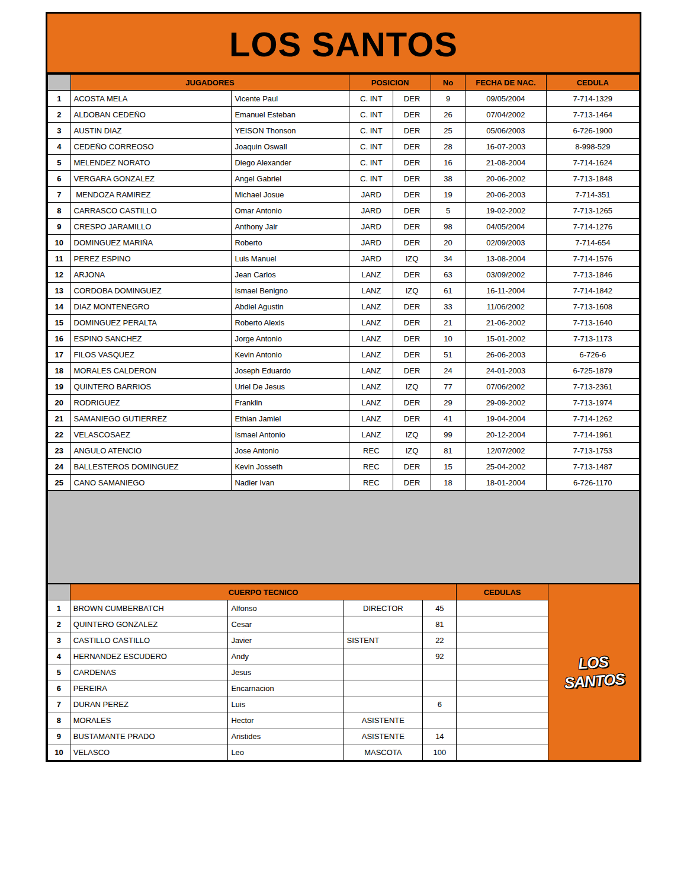LOS SANTOS
| | JUGADORES | POSICION | No | FECHA DE NAC. | CEDULA |
| 1 | ACOSTA MELA | Vicente Paul | C. INT | DER | 9 | 09/05/2004 | 7-714-1329 |
| 2 | ALDOBAN CEDEÑO | Emanuel Esteban | C. INT | DER | 26 | 07/04/2002 | 7-713-1464 |
| 3 | AUSTIN DIAZ | YEISON Thonson | C. INT | DER | 25 | 05/06/2003 | 6-726-1900 |
| 4 | CEDEÑO CORREOSO | Joaquin Oswall | C. INT | DER | 28 | 16-07-2003 | 8-998-529 |
| 5 | MELENDEZ NORATO | Diego Alexander | C. INT | DER | 16 | 21-08-2004 | 7-714-1624 |
| 6 | VERGARA GONZALEZ | Angel Gabriel | C. INT | DER | 38 | 20-06-2002 | 7-713-1848 |
| 7 | MENDOZA RAMIREZ | Michael Josue | JARD | DER | 19 | 20-06-2003 | 7-714-351 |
| 8 | CARRASCO CASTILLO | Omar Antonio | JARD | DER | 5 | 19-02-2002 | 7-713-1265 |
| 9 | CRESPO JARAMILLO | Anthony Jair | JARD | DER | 98 | 04/05/2004 | 7-714-1276 |
| 10 | DOMINGUEZ MARIÑA | Roberto | JARD | DER | 20 | 02/09/2003 | 7-714-654 |
| 11 | PEREZ ESPINO | Luis Manuel | JARD | IZQ | 34 | 13-08-2004 | 7-714-1576 |
| 12 | ARJONA | Jean Carlos | LANZ | DER | 63 | 03/09/2002 | 7-713-1846 |
| 13 | CORDOBA DOMINGUEZ | Ismael Benigno | LANZ | IZQ | 61 | 16-11-2004 | 7-714-1842 |
| 14 | DIAZ MONTENEGRO | Abdiel Agustin | LANZ | DER | 33 | 11/06/2002 | 7-713-1608 |
| 15 | DOMINGUEZ PERALTA | Roberto Alexis | LANZ | DER | 21 | 21-06-2002 | 7-713-1640 |
| 16 | ESPINO SANCHEZ | Jorge Antonio | LANZ | DER | 10 | 15-01-2002 | 7-713-1173 |
| 17 | FILOS VASQUEZ | Kevin Antonio | LANZ | DER | 51 | 26-06-2003 | 6-726-6 |
| 18 | MORALES CALDERON | Joseph Eduardo | LANZ | DER | 24 | 24-01-2003 | 6-725-1879 |
| 19 | QUINTERO BARRIOS | Uriel De Jesus | LANZ | IZQ | 77 | 07/06/2002 | 7-713-2361 |
| 20 | RODRIGUEZ | Franklin | LANZ | DER | 29 | 29-09-2002 | 7-713-1974 |
| 21 | SAMANIEGO GUTIERREZ | Ethian Jamiel | LANZ | DER | 41 | 19-04-2004 | 7-714-1262 |
| 22 | VELASCOSAEZ | Ismael Antonio | LANZ | IZQ | 99 | 20-12-2004 | 7-714-1961 |
| 23 | ANGULO ATENCIO | Jose Antonio | REC | IZQ | 81 | 12/07/2002 | 7-713-1753 |
| 24 | BALLESTEROS DOMINGUEZ | Kevin Josseth | REC | DER | 15 | 25-04-2002 | 7-713-1487 |
| 25 | CANO SAMANIEGO | Nadier Ivan | REC | DER | 18 | 18-01-2004 | 6-726-1170 |
| | CUERPO TECNICO | CEDULAS | LOS SANTOS |
| 1 | BROWN CUMBERBATCH | Alfonso | DIRECTOR | 45 | |
| 2 | QUINTERO GONZALEZ | Cesar | | 81 | |
| 3 | CASTILLO CASTILLO | Javier | SISTENT | 22 | |
| 4 | HERNANDEZ ESCUDERO | Andy | | 92 | |
| 5 | CARDENAS | Jesus | | | |
| 6 | PEREIRA | Encarnacion | | | |
| 7 | DURAN PEREZ | Luis | | 6 | |
| 8 | MORALES | Hector | ASISTENTE | | |
| 9 | BUSTAMANTE PRADO | Aristides | ASISTENTE | 14 | |
| 10 | VELASCO | Leo | MASCOTA | 100 | |